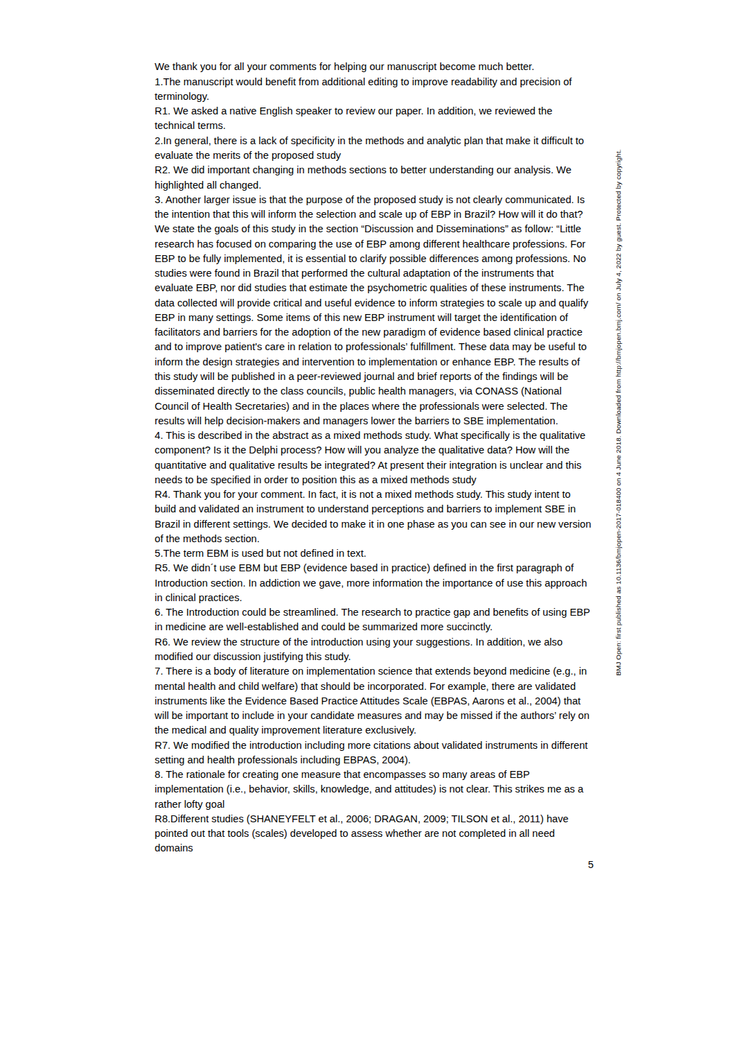BMJ Open: first published as 10.1136/bmjopen-2017-018400 on 4 June 2018. Downloaded from http://bmjopen.bmj.com/ on July 4, 2022 by guest. Protected by copyright.
We thank you for all your comments for helping our manuscript become much better.
1.The manuscript would benefit from additional editing to improve readability and precision of terminology.
R1. We asked a native English speaker to review our paper. In addition, we reviewed the technical terms.
2.In general, there is a lack of specificity in the methods and analytic plan that make it difficult to evaluate the merits of the proposed study
R2. We did important changing in methods sections to better understanding our analysis. We highlighted all changed.
3. Another larger issue is that the purpose of the proposed study is not clearly communicated. Is the intention that this will inform the selection and scale up of EBP in Brazil? How will it do that?
We state the goals of this study in the section “Discussion and Disseminations” as follow: “Little research has focused on comparing the use of EBP among different healthcare professions. For EBP to be fully implemented, it is essential to clarify possible differences among professions. No studies were found in Brazil that performed the cultural adaptation of the instruments that evaluate EBP, nor did studies that estimate the psychometric qualities of these instruments. The data collected will provide critical and useful evidence to inform strategies to scale up and qualify EBP in many settings. Some items of this new EBP instrument will target the identification of facilitators and barriers for the adoption of the new paradigm of evidence based clinical practice and to improve patient's care in relation to professionals’ fulfillment. These data may be useful to inform the design strategies and intervention to implementation or enhance EBP. The results of this study will be published in a peer-reviewed journal and brief reports of the findings will be disseminated directly to the class councils, public health managers, via CONASS (National Council of Health Secretaries) and in the places where the professionals were selected. The results will help decision-makers and managers lower the barriers to SBE implementation.
4. This is described in the abstract as a mixed methods study. What specifically is the qualitative component? Is it the Delphi process? How will you analyze the qualitative data? How will the quantitative and qualitative results be integrated? At present their integration is unclear and this needs to be specified in order to position this as a mixed methods study
R4. Thank you for your comment. In fact, it is not a mixed methods study. This study intent to build and validated an instrument to understand perceptions and barriers to implement SBE in Brazil in different settings. We decided to make it in one phase as you can see in our new version of the methods section.
5.The term EBM is used but not defined in text.
R5. We didn´t use EBM but EBP (evidence based in practice) defined in the first paragraph of Introduction section. In addiction we gave, more information the importance of use this approach in clinical practices.
6. The Introduction could be streamlined. The research to practice gap and benefits of using EBP in medicine are well-established and could be summarized more succinctly.
R6. We review the structure of the introduction using your suggestions. In addition, we also modified our discussion justifying this study.
7. There is a body of literature on implementation science that extends beyond medicine (e.g., in mental health and child welfare) that should be incorporated. For example, there are validated instruments like the Evidence Based Practice Attitudes Scale (EBPAS, Aarons et al., 2004) that will be important to include in your candidate measures and may be missed if the authors’ rely on the medical and quality improvement literature exclusively.
R7. We modified the introduction including more citations about validated instruments in different setting and health professionals including EBPAS, 2004).
8. The rationale for creating one measure that encompasses so many areas of EBP implementation (i.e., behavior, skills, knowledge, and attitudes) is not clear. This strikes me as a rather lofty goal
R8.Different studies (SHANEYFELT et al., 2006; DRAGAN, 2009; TILSON et al., 2011) have pointed out that tools (scales) developed to assess whether are not completed in all need domains
5